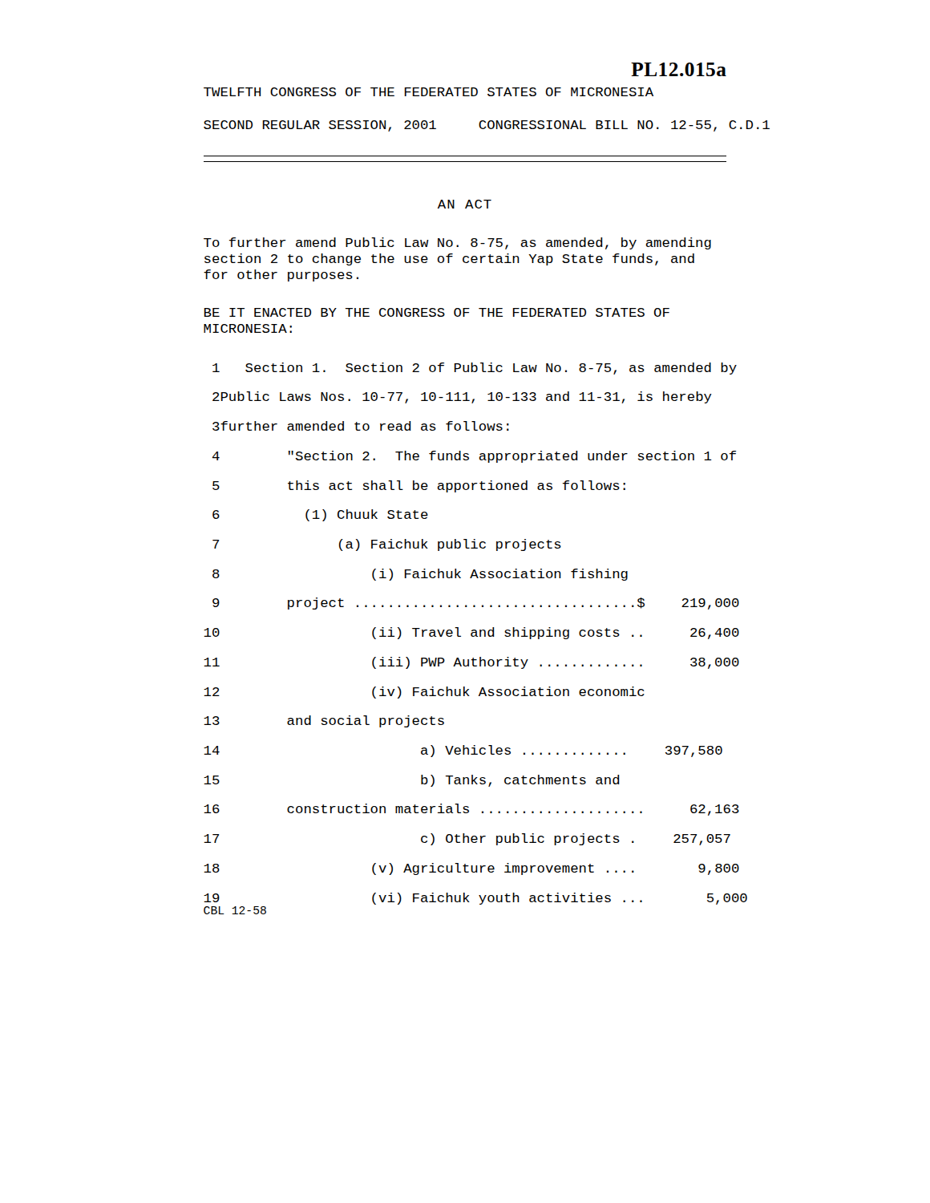PL12.015a
TWELFTH CONGRESS OF THE FEDERATED STATES OF MICRONESIA
SECOND REGULAR SESSION, 2001 CONGRESSIONAL BILL NO. 12-55, C.D.1
AN ACT
To further amend Public Law No. 8-75, as amended, by amending section 2 to change the use of certain Yap State funds, and for other purposes.
BE IT ENACTED BY THE CONGRESS OF THE FEDERATED STATES OF MICRONESIA:
| 1 | Section 1. Section 2 of Public Law No. 8-75, as amended by |
| 2 | Public Laws Nos. 10-77, 10-111, 10-133 and 11-31, is hereby |
| 3 | further amended to read as follows: |
| 4 | "Section 2. The funds appropriated under section 1 of |
| 5 | this act shall be apportioned as follows: |
| 6 | (1) Chuuk State |
| 7 | (a) Faichuk public projects |
| 8 | (i) Faichuk Association fishing |
| 9 | project ..................................$ 219,000 |
| 10 | (ii) Travel and shipping costs .. 26,400 |
| 11 | (iii) PWP Authority ............. 38,000 |
| 12 | (iv) Faichuk Association economic |
| 13 | and social projects |
| 14 | a) Vehicles ............. 397,580 |
| 15 | b) Tanks, catchments and |
| 16 | construction materials .................... 62,163 |
| 17 | c) Other public projects . 257,057 |
| 18 | (v) Agriculture improvement .... 9,800 |
| 19 | (vi) Faichuk youth activities ... 5,000 |
CBL 12-58